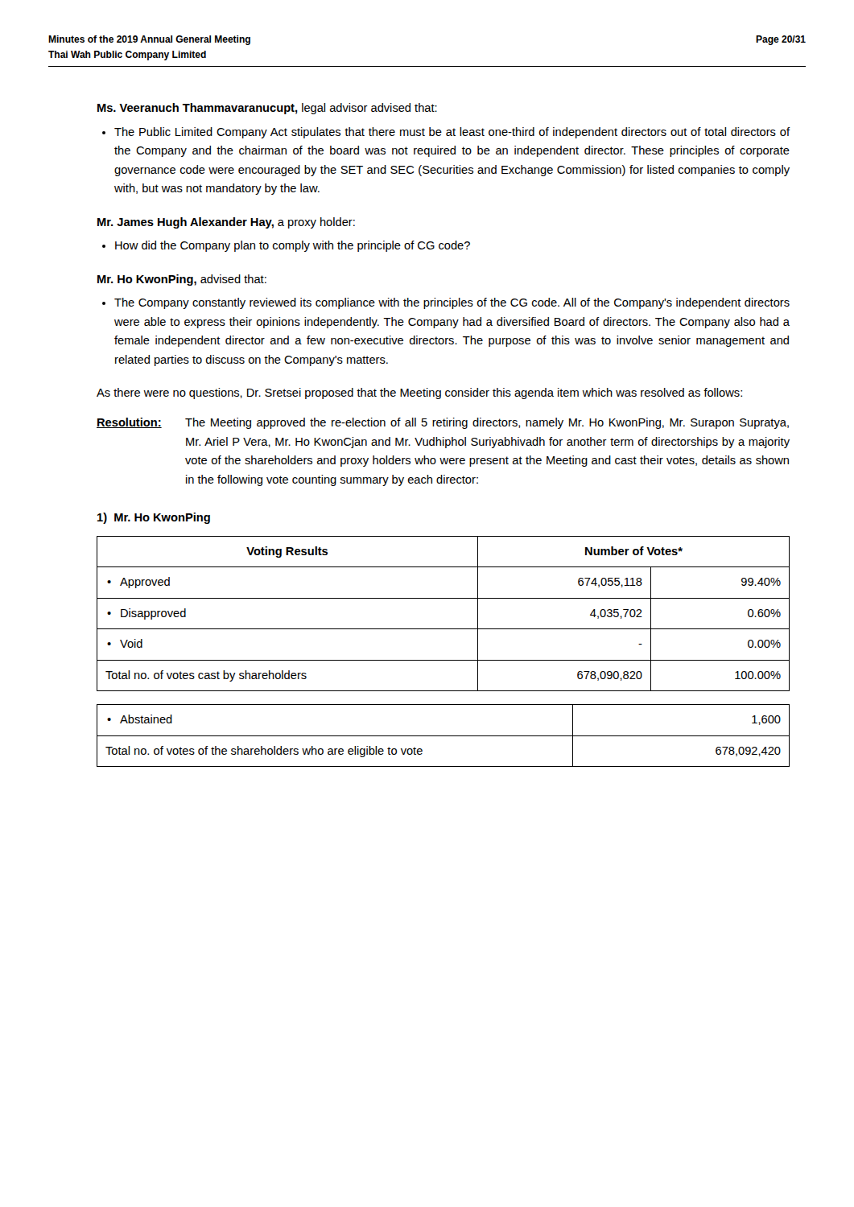Minutes of the 2019 Annual General Meeting
Thai Wah Public Company Limited
Page 20/31
Ms. Veeranuch Thammavaranucupt, legal advisor advised that:
The Public Limited Company Act stipulates that there must be at least one-third of independent directors out of total directors of the Company and the chairman of the board was not required to be an independent director. These principles of corporate governance code were encouraged by the SET and SEC (Securities and Exchange Commission) for listed companies to comply with, but was not mandatory by the law.
Mr. James Hugh Alexander Hay, a proxy holder:
How did the Company plan to comply with the principle of CG code?
Mr. Ho KwonPing, advised that:
The Company constantly reviewed its compliance with the principles of the CG code. All of the Company's independent directors were able to express their opinions independently. The Company had a diversified Board of directors. The Company also had a female independent director and a few non-executive directors. The purpose of this was to involve senior management and related parties to discuss on the Company's matters.
As there were no questions, Dr. Sretsei proposed that the Meeting consider this agenda item which was resolved as follows:
Resolution:
The Meeting approved the re-election of all 5 retiring directors, namely Mr. Ho KwonPing, Mr. Surapon Supratya, Mr. Ariel P Vera, Mr. Ho KwonCjan and Mr. Vudhiphol Suriyabhivadh for another term of directorships by a majority vote of the shareholders and proxy holders who were present at the Meeting and cast their votes, details as shown in the following vote counting summary by each director:
1) Mr. Ho KwonPing
| Voting Results | Number of Votes* |
| --- | --- |
| Approved | 674,055,118 | 99.40% |
| Disapproved | 4,035,702 | 0.60% |
| Void | - | 0.00% |
| Total no. of votes cast by shareholders | 678,090,820 | 100.00% |
| Abstained | 1,600 |
| Total no. of votes of the shareholders who are eligible to vote | 678,092,420 |